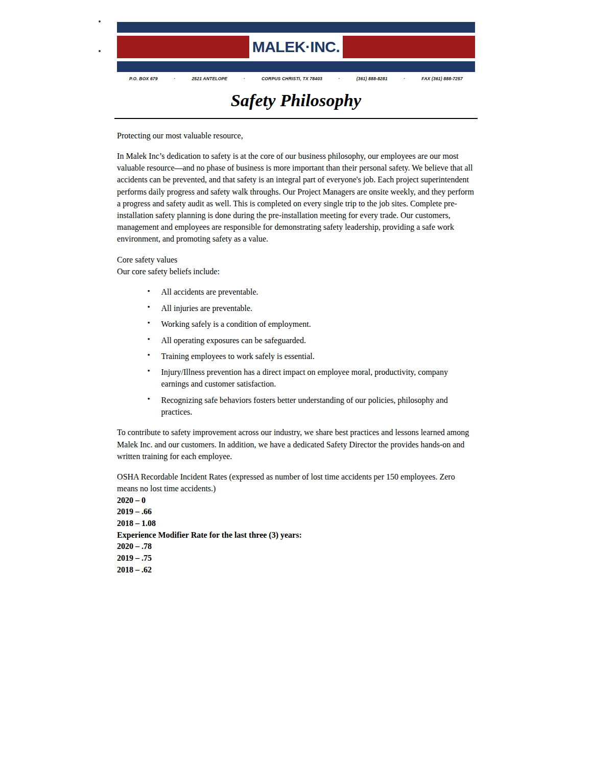MALEK·INC.
P.O. BOX 679 · 2521 ANTELOPE · CORPUS CHRISTI, TX 78403 · (361) 888-8281 · FAX (361) 888-7257
Safety Philosophy
Protecting our most valuable resource,
In Malek Inc’s dedication to safety is at the core of our business philosophy, our employees are our most valuable resource—and no phase of business is more important than their personal safety. We believe that all accidents can be prevented, and that safety is an integral part of everyone's job. Each project superintendent performs daily progress and safety walk throughs. Our Project Managers are onsite weekly, and they perform a progress and safety audit as well. This is completed on every single trip to the job sites. Complete pre-installation safety planning is done during the pre-installation meeting for every trade. Our customers, management and employees are responsible for demonstrating safety leadership, providing a safe work environment, and promoting safety as a value.
Core safety values
Our core safety beliefs include:
All accidents are preventable.
All injuries are preventable.
Working safely is a condition of employment.
All operating exposures can be safeguarded.
Training employees to work safely is essential.
Injury/Illness prevention has a direct impact on employee moral, productivity, company earnings and customer satisfaction.
Recognizing safe behaviors fosters better understanding of our policies, philosophy and practices.
To contribute to safety improvement across our industry, we share best practices and lessons learned among Malek Inc. and our customers. In addition, we have a dedicated Safety Director the provides hands-on and written training for each employee.
OSHA Recordable Incident Rates (expressed as number of lost time accidents per 150 employees. Zero means no lost time accidents.)
2020 – 0
2019 – .66
2018 – 1.08
Experience Modifier Rate for the last three (3) years:
2020 – .78
2019 – .75
2018 – .62